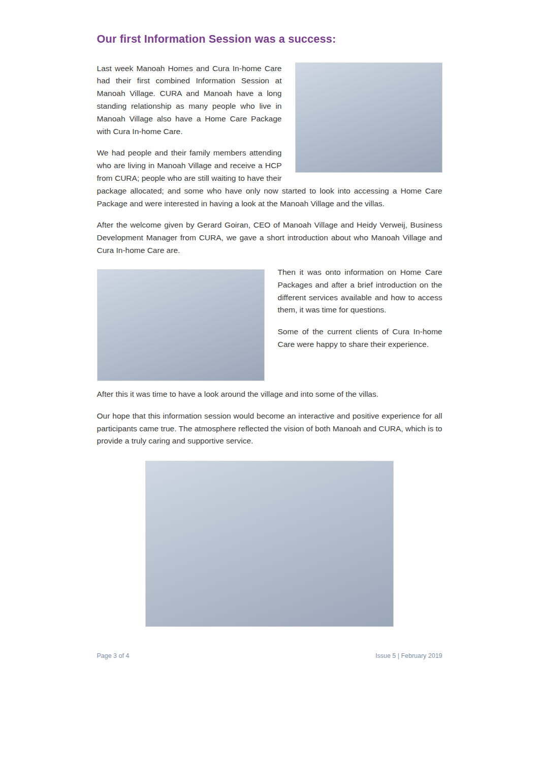Our first Information Session was a success:
Last week Manoah Homes and Cura In-home Care had their first combined Information Session at Manoah Village. CURA and Manoah have a long standing relationship as many people who live in Manoah Village also have a Home Care Package with Cura In-home Care.
We had people and their family members attending who are living in Manoah Village and receive a HCP from CURA; people who are still waiting to have their package allocated; and some who have only now started to look into accessing a Home Care Package and were interested in having a look at the Manoah Village and the villas.
After the welcome given by Gerard Goiran, CEO of Manoah Village and Heidy Verweij, Business Development Manager from CURA, we gave a short introduction about who Manoah Village and Cura In-home Care are.
Then it was onto information on Home Care Packages and after a brief introduction on the different services available and how to access them, it was time for questions.
Some of the current clients of Cura In-home Care were happy to share their experience.
After this it was time to have a look around the village and into some of the villas.
Our hope that this information session would become an interactive and positive experience for all participants came true. The atmosphere reflected the vision of both Manoah and CURA, which is to provide a truly caring and supportive service.
Page 3 of 4
Issue 5 | February 2019